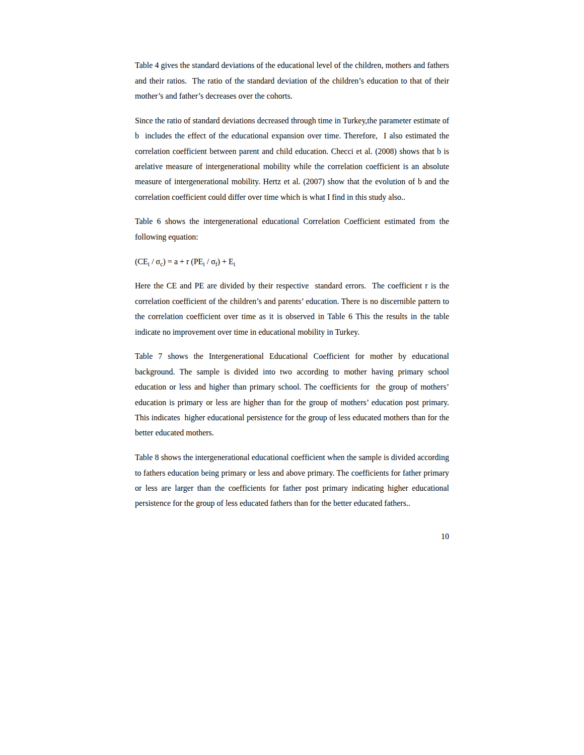Table 4 gives the standard deviations of the educational level of the children, mothers and fathers and their ratios. The ratio of the standard deviation of the children’s education to that of their mother’s and father’s decreases over the cohorts.
Since the ratio of standard deviations decreased through time in Turkey,the parameter estimate of b includes the effect of the educational expansion over time. Therefore, I also estimated the correlation coefficient between parent and child education. Checci et al. (2008) shows that b is arelative measure of intergenerational mobility while the correlation coefficient is an absolute measure of intergenerational mobility. Hertz et al. (2007) show that the evolution of b and the correlation coefficient could differ over time which is what I find in this study also..
Table 6 shows the intergenerational educational Correlation Coefficient estimated from the following equation:
(CEi / σc) = a + r (PEi / σf) + Ei
Here the CE and PE are divided by their respective standard errors. The coefficient r is the correlation coefficient of the children’s and parents’ education. There is no discernible pattern to the correlation coefficient over time as it is observed in Table 6 This the results in the table indicate no improvement over time in educational mobility in Turkey.
Table 7 shows the Intergenerational Educational Coefficient for mother by educational background. The sample is divided into two according to mother having primary school education or less and higher than primary school. The coefficients for the group of mothers’ education is primary or less are higher than for the group of mothers’ education post primary. This indicates higher educational persistence for the group of less educated mothers than for the better educated mothers.
Table 8 shows the intergenerational educational coefficient when the sample is divided according to fathers education being primary or less and above primary. The coefficients for father primary or less are larger than the coefficients for father post primary indicating higher educational persistence for the group of less educated fathers than for the better educated fathers..
10